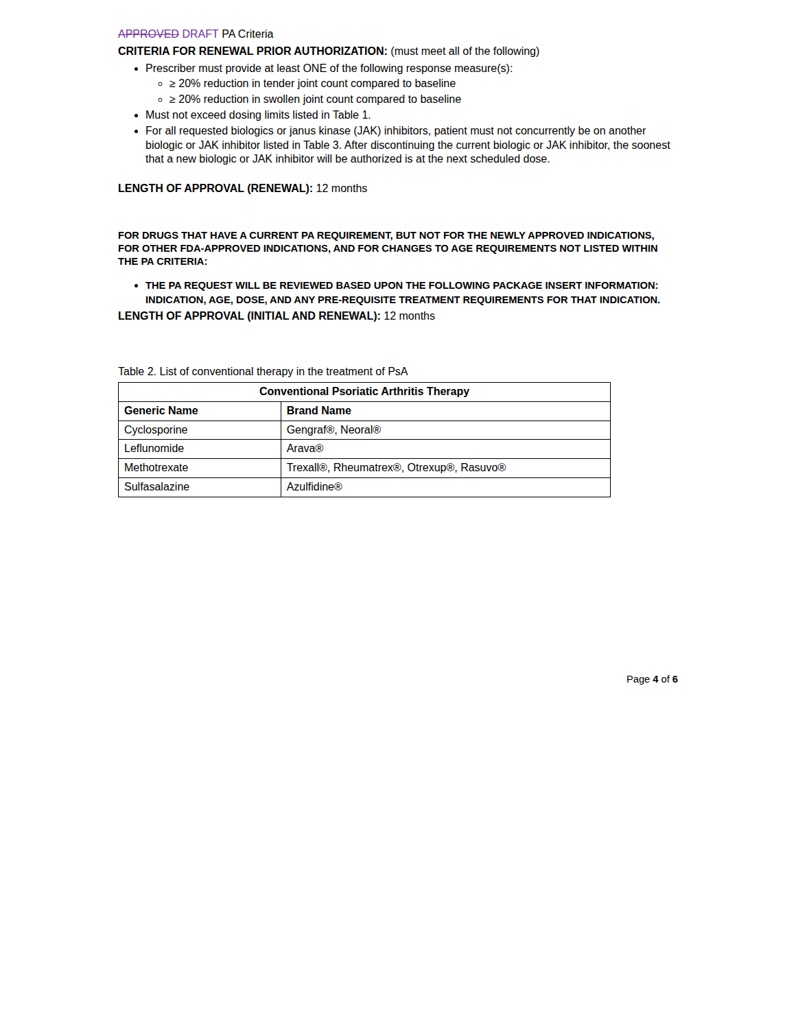Approved Draft PA Criteria
Criteria for Renewal Prior Authorization: (must meet all of the following)
Prescriber must provide at least ONE of the following response measure(s):
≥ 20% reduction in tender joint count compared to baseline
≥ 20% reduction in swollen joint count compared to baseline
Must not exceed dosing limits listed in Table 1.
For all requested biologics or janus kinase (JAK) inhibitors, patient must not concurrently be on another biologic or JAK inhibitor listed in Table 3. After discontinuing the current biologic or JAK inhibitor, the soonest that a new biologic or JAK inhibitor will be authorized is at the next scheduled dose.
Length of Approval (Renewal): 12 months
For drugs that have a current PA requirement, but not for the newly approved indications, for other FDA-approved indications, and for changes to age requirements not listed within the PA criteria:
The PA request will be reviewed based upon the following package insert information: Indication, Age, Dose, and any pre-requisite treatment requirements for that indication.
Length of Approval (Initial and Renewal): 12 months
Table 2. List of conventional therapy in the treatment of PsA
| Conventional Psoriatic Arthritis Therapy |
| Generic Name | Brand Name |
| Cyclosporine | Gengraf®, Neoral® |
| Leflunomide | Arava® |
| Methotrexate | Trexall®, Rheumatrex®, Otrexup®, Rasuvo® |
| Sulfasalazine | Azulfidine® |
Page 4 of 6